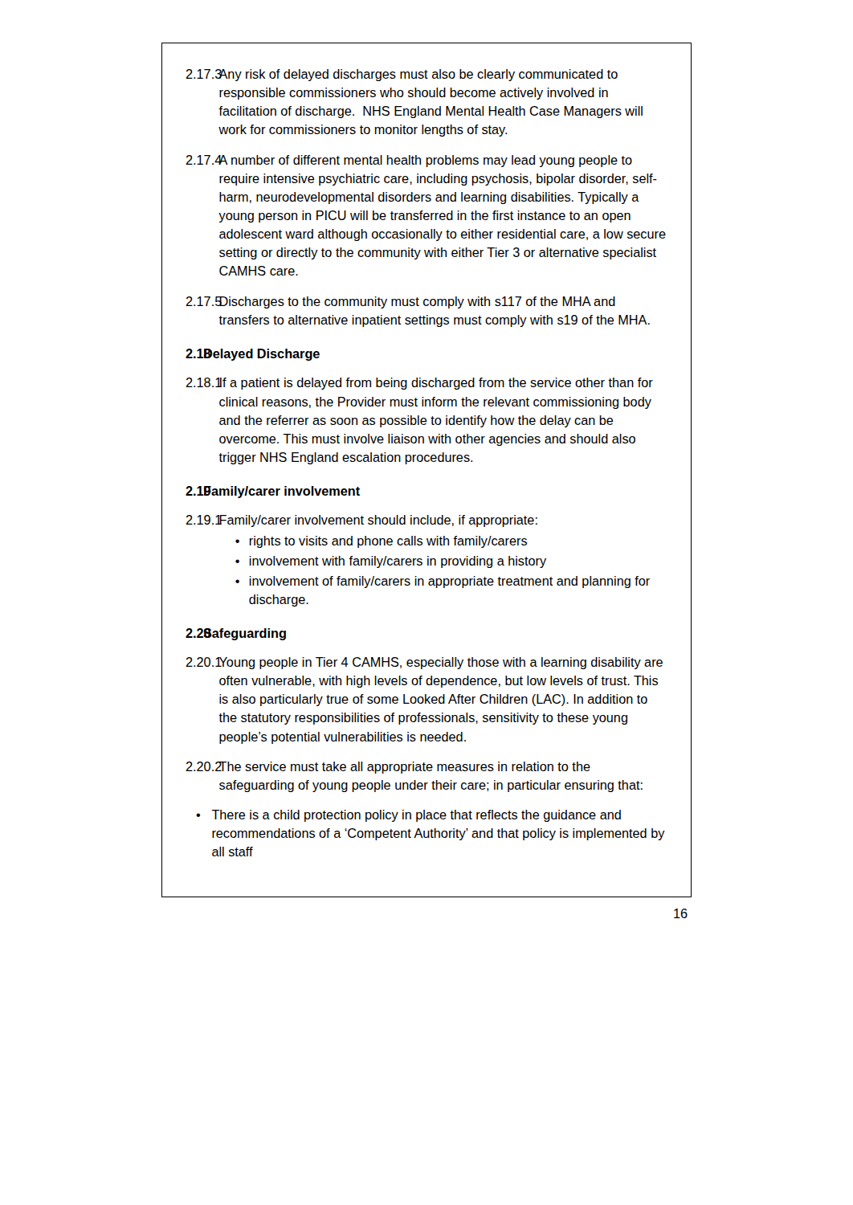2.17.3 Any risk of delayed discharges must also be clearly communicated to responsible commissioners who should become actively involved in facilitation of discharge. NHS England Mental Health Case Managers will work for commissioners to monitor lengths of stay.
2.17.4 A number of different mental health problems may lead young people to require intensive psychiatric care, including psychosis, bipolar disorder, self-harm, neurodevelopmental disorders and learning disabilities. Typically a young person in PICU will be transferred in the first instance to an open adolescent ward although occasionally to either residential care, a low secure setting or directly to the community with either Tier 3 or alternative specialist CAMHS care.
2.17.5 Discharges to the community must comply with s117 of the MHA and transfers to alternative inpatient settings must comply with s19 of the MHA.
2.18 Delayed Discharge
2.18.1 If a patient is delayed from being discharged from the service other than for clinical reasons, the Provider must inform the relevant commissioning body and the referrer as soon as possible to identify how the delay can be overcome. This must involve liaison with other agencies and should also trigger NHS England escalation procedures.
2.19 Family/carer involvement
2.19.1 Family/carer involvement should include, if appropriate:
rights to visits and phone calls with family/carers
involvement with family/carers in providing a history
involvement of family/carers in appropriate treatment and planning for discharge.
2.20 Safeguarding
2.20.1 Young people in Tier 4 CAMHS, especially those with a learning disability are often vulnerable, with high levels of dependence, but low levels of trust. This is also particularly true of some Looked After Children (LAC). In addition to the statutory responsibilities of professionals, sensitivity to these young people’s potential vulnerabilities is needed.
2.20.2 The service must take all appropriate measures in relation to the safeguarding of young people under their care; in particular ensuring that:
There is a child protection policy in place that reflects the guidance and recommendations of a ‘Competent Authority’ and that policy is implemented by all staff
16